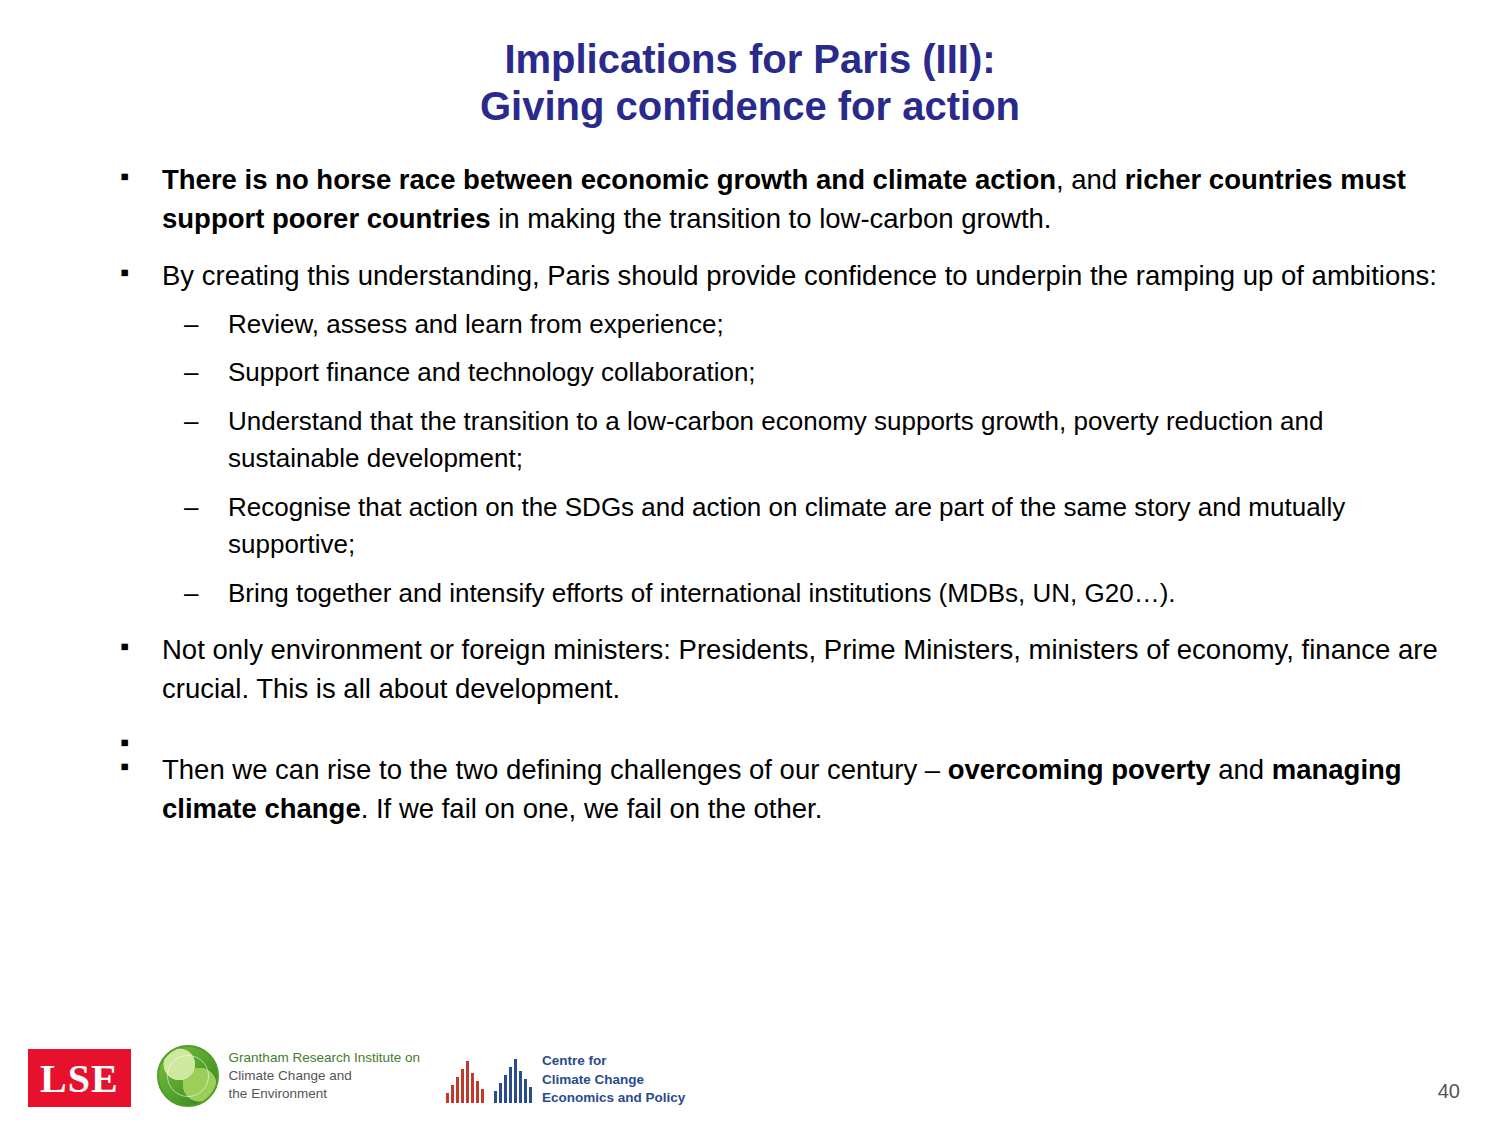Implications for Paris (III):
Giving confidence for action
There is no horse race between economic growth and climate action, and richer countries must support poorer countries in making the transition to low-carbon growth.
By creating this understanding, Paris should provide confidence to underpin the ramping up of ambitions:
Review, assess and learn from experience;
Support finance and technology collaboration;
Understand that the transition to a low-carbon economy supports growth, poverty reduction and sustainable development;
Recognise that action on the SDGs and action on climate are part of the same story and mutually supportive;
Bring together and intensify efforts of international institutions (MDBs, UN, G20…).
Not only environment or foreign ministers: Presidents, Prime Ministers, ministers of economy, finance are crucial. This is all about development.
Then we can rise to the two defining challenges of our century – overcoming poverty and managing climate change. If we fail on one, we fail on the other.
LSE
Grantham Research Institute on
Climate Change and
the Environment
Centre for
Climate Change
Economics and Policy
40